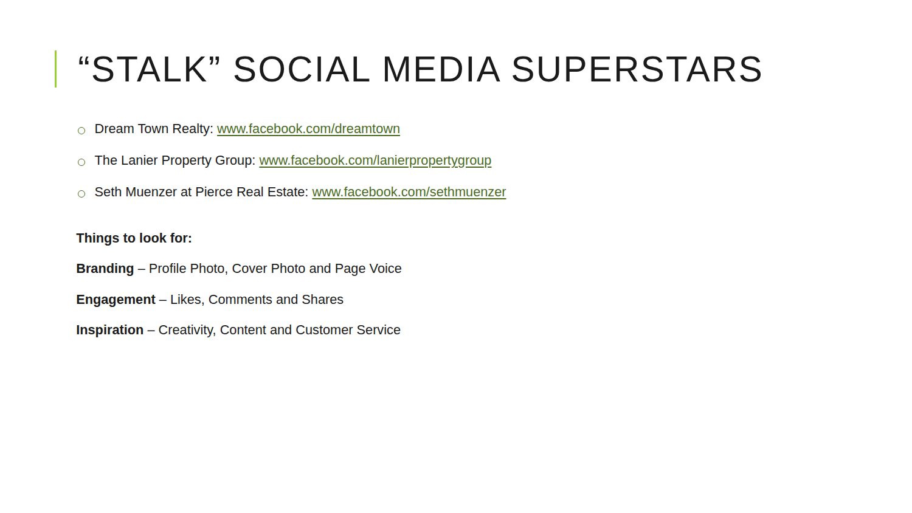“Stalk” Social Media Superstars
Dream Town Realty: www.facebook.com/dreamtown
The Lanier Property Group: www.facebook.com/lanierpropertygroup
Seth Muenzer at Pierce Real Estate: www.facebook.com/sethmuenzer
Things to look for:
Branding – Profile Photo, Cover Photo and Page Voice
Engagement – Likes, Comments and Shares
Inspiration – Creativity, Content and Customer Service